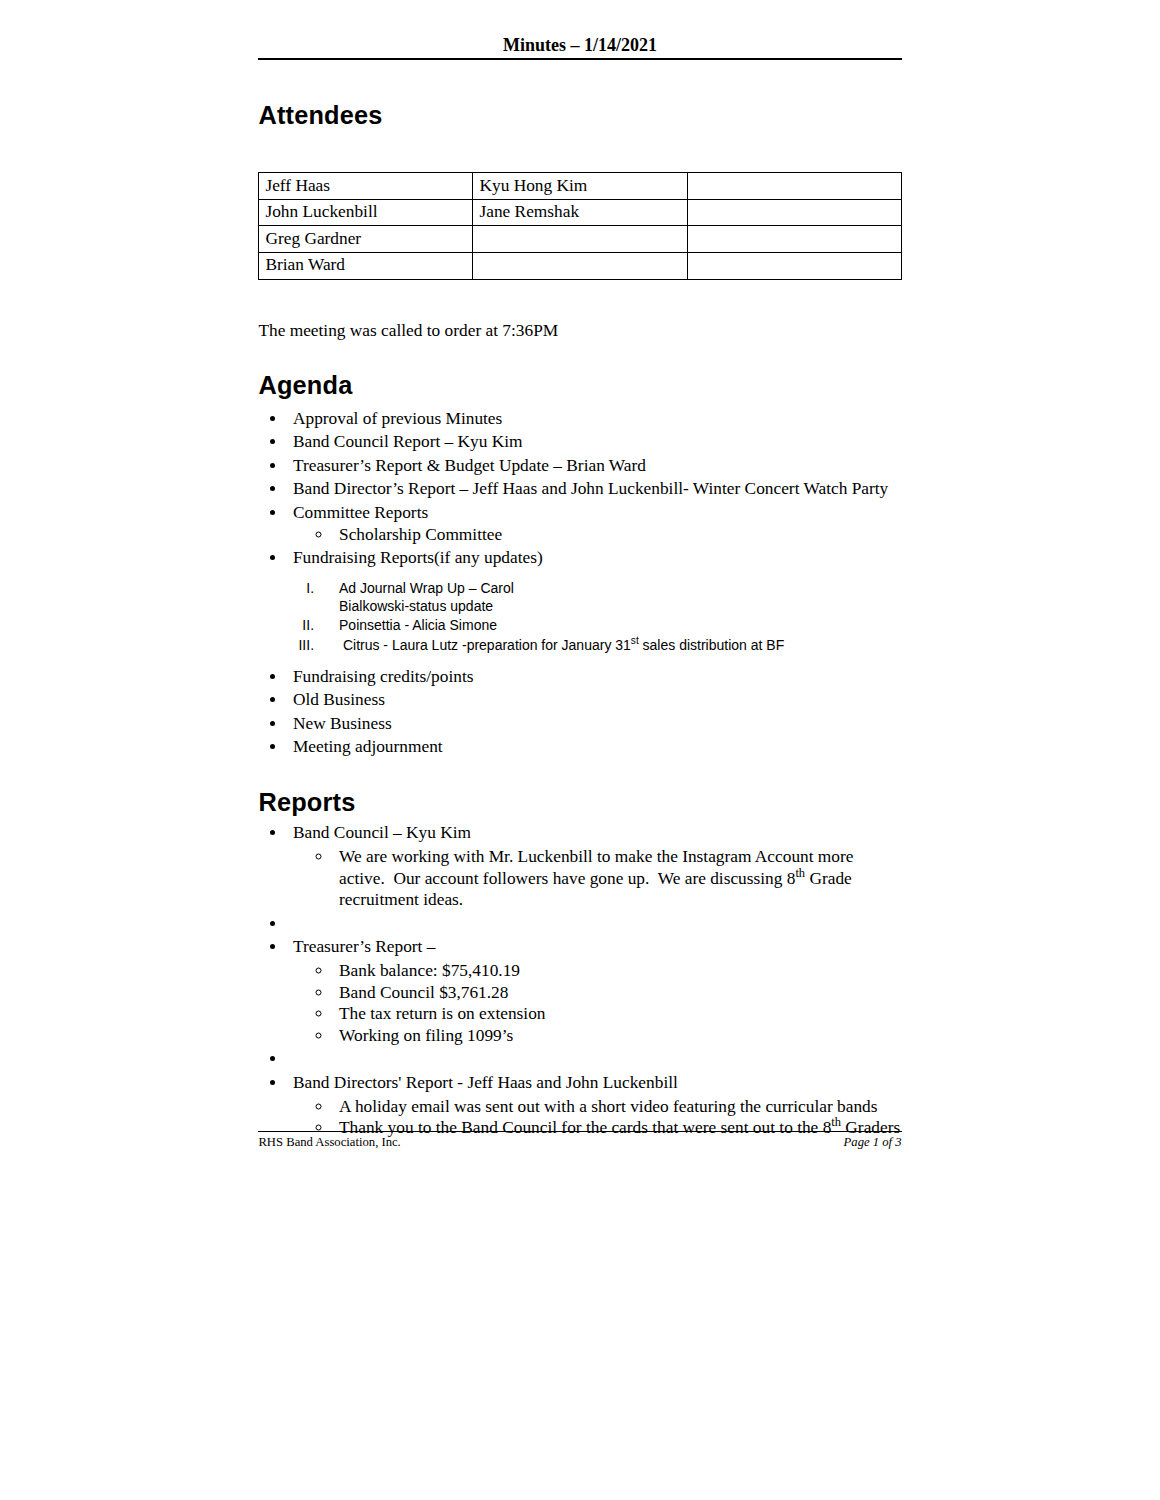Minutes – 1/14/2021
Attendees
| Jeff Haas | Kyu Hong Kim | |
| John Luckenbill | Jane Remshak | |
| Greg Gardner | | |
| Brian Ward | | |
The meeting was called to order at 7:36PM
Agenda
Approval of previous Minutes
Band Council Report – Kyu Kim
Treasurer’s Report & Budget Update – Brian Ward
Band Director’s Report – Jeff Haas and John Luckenbill- Winter Concert Watch Party
Committee Reports
Scholarship Committee
Fundraising Reports(if any updates)
Ad Journal Wrap Up – CarolBialkowski-status update
Poinsettia - Alicia Simone
Citrus - Laura Lutz -preparation for January 31st sales distribution at BF
Fundraising credits/points
Old Business
New Business
Meeting adjournment
Reports
Band Council – Kyu Kim
We are working with Mr. Luckenbill to make the Instagram Account more active. Our account followers have gone up. We are discussing 8th Grade recruitment ideas.
Treasurer’s Report –
Bank balance: $75,410.19
Band Council $3,761.28
The tax return is on extension
Working on filing 1099’s
Band Directors' Report - Jeff Haas and John Luckenbill
A holiday email was sent out with a short video featuring the curricular bands
Thank you to the Band Council for the cards that were sent out to the 8th Graders
RHS Band Association, Inc. Page 1 of 3